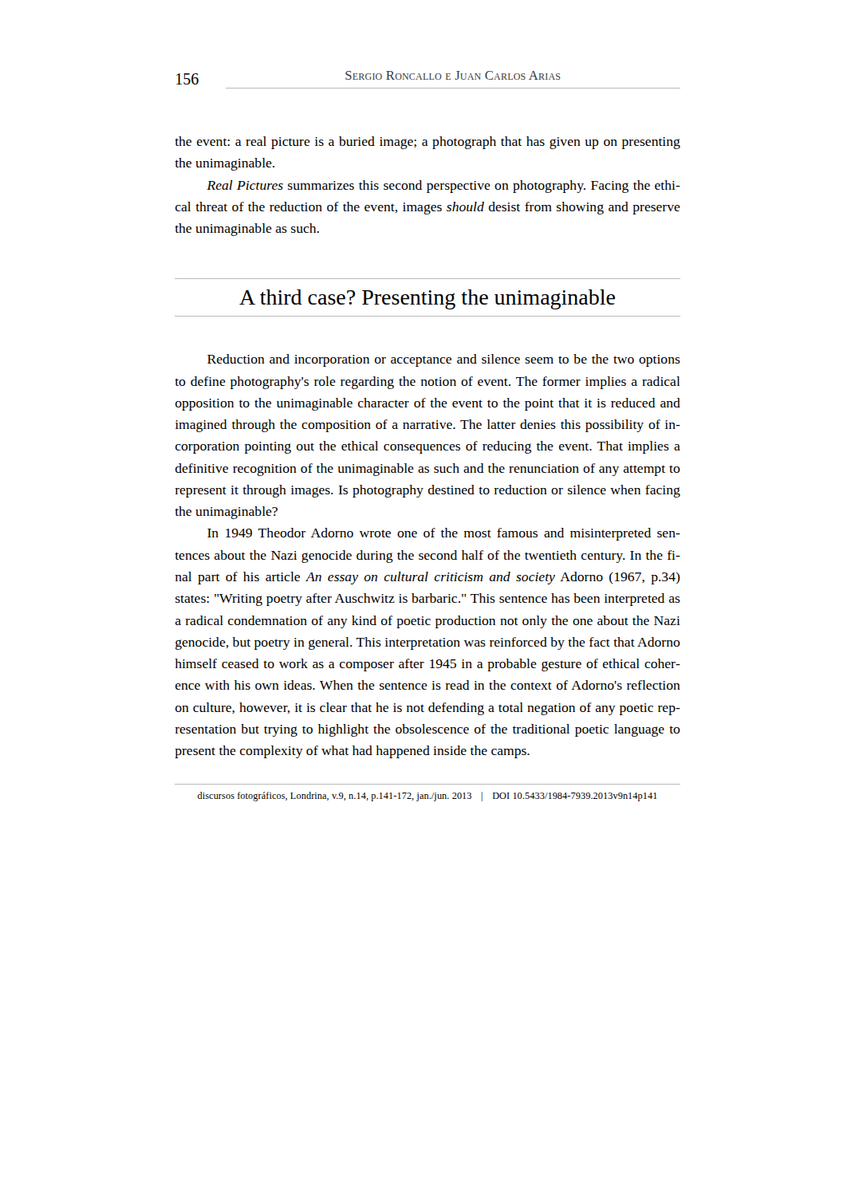156
Sergio Roncallo e Juan Carlos Arias
the event: a real picture is a buried image; a photograph that has given up on presenting the unimaginable.
Real Pictures summarizes this second perspective on photography. Facing the ethical threat of the reduction of the event, images should desist from showing and preserve the unimaginable as such.
A third case? Presenting the unimaginable
Reduction and incorporation or acceptance and silence seem to be the two options to define photography's role regarding the notion of event. The former implies a radical opposition to the unimaginable character of the event to the point that it is reduced and imagined through the composition of a narrative. The latter denies this possibility of incorporation pointing out the ethical consequences of reducing the event. That implies a definitive recognition of the unimaginable as such and the renunciation of any attempt to represent it through images. Is photography destined to reduction or silence when facing the unimaginable?
In 1949 Theodor Adorno wrote one of the most famous and misinterpreted sentences about the Nazi genocide during the second half of the twentieth century. In the final part of his article An essay on cultural criticism and society Adorno (1967, p.34) states: "Writing poetry after Auschwitz is barbaric." This sentence has been interpreted as a radical condemnation of any kind of poetic production not only the one about the Nazi genocide, but poetry in general. This interpretation was reinforced by the fact that Adorno himself ceased to work as a composer after 1945 in a probable gesture of ethical coherence with his own ideas. When the sentence is read in the context of Adorno's reflection on culture, however, it is clear that he is not defending a total negation of any poetic representation but trying to highlight the obsolescence of the traditional poetic language to present the complexity of what had happened inside the camps.
discursos fotográficos, Londrina, v.9, n.14, p.141-172, jan./jun. 2013|DOI 10.5433/1984-7939.2013v9n14p141